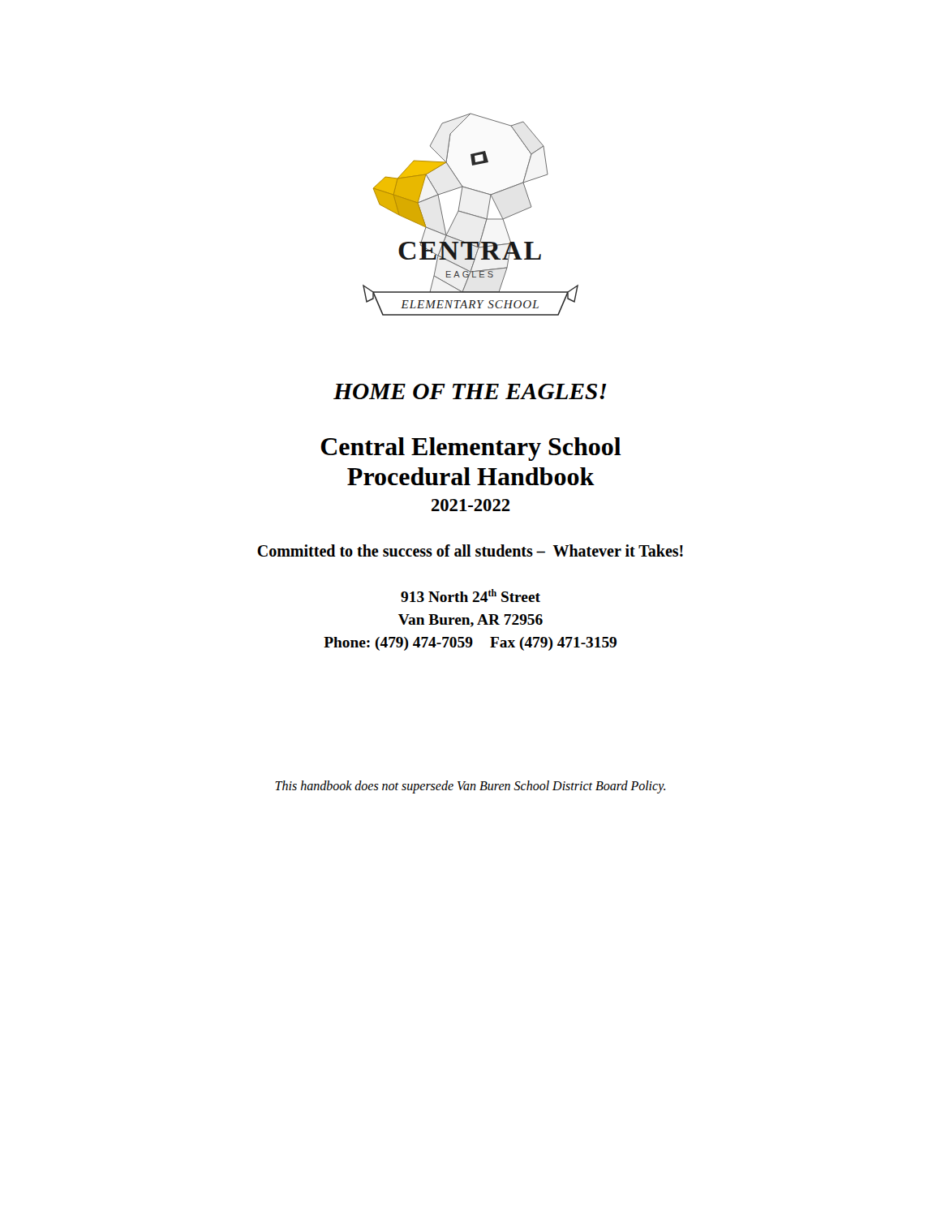Central Eagles Elementary School logo with low-poly eagle head CENTRAL EAGLES ELEMENTARY SCHOOL
HOME OF THE EAGLES!
Central Elementary School
Procedural Handbook
2021-2022
Committed to the success of all students – Whatever it Takes!
913 North 24th Street
Van Buren, AR 72956
Phone: (479) 474-7059 Fax (479) 471-3159
This handbook does not supersede Van Buren School District Board Policy.